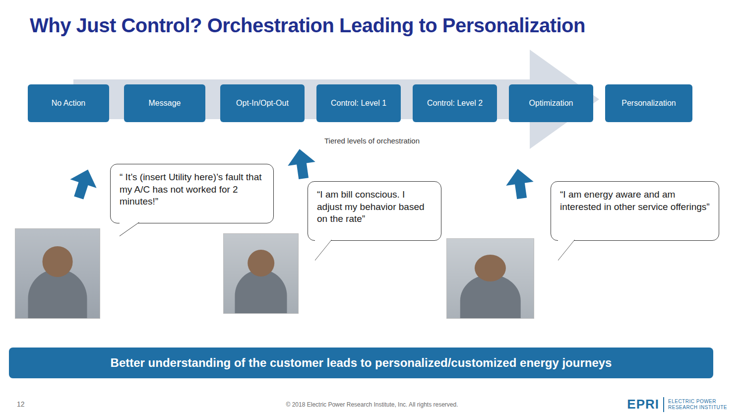Why Just Control? Orchestration Leading to Personalization
No Action
Message
Opt-In/Opt-Out
Control: Level 1
Control: Level 2
Optimization
Personalization
Tiered levels of orchestration
“ It’s (insert Utility here)’s fault that my A/C has not worked for 2 minutes!”
“I am bill conscious. I adjust my behavior based on the rate”
“I am energy aware and am interested in other service offerings”
Better understanding of the customer leads to personalized/customized energy journeys
12
© 2018 Electric Power Research Institute, Inc. All rights reserved.
EPRI ELECTRIC POWER
RESEARCH INSTITUTE